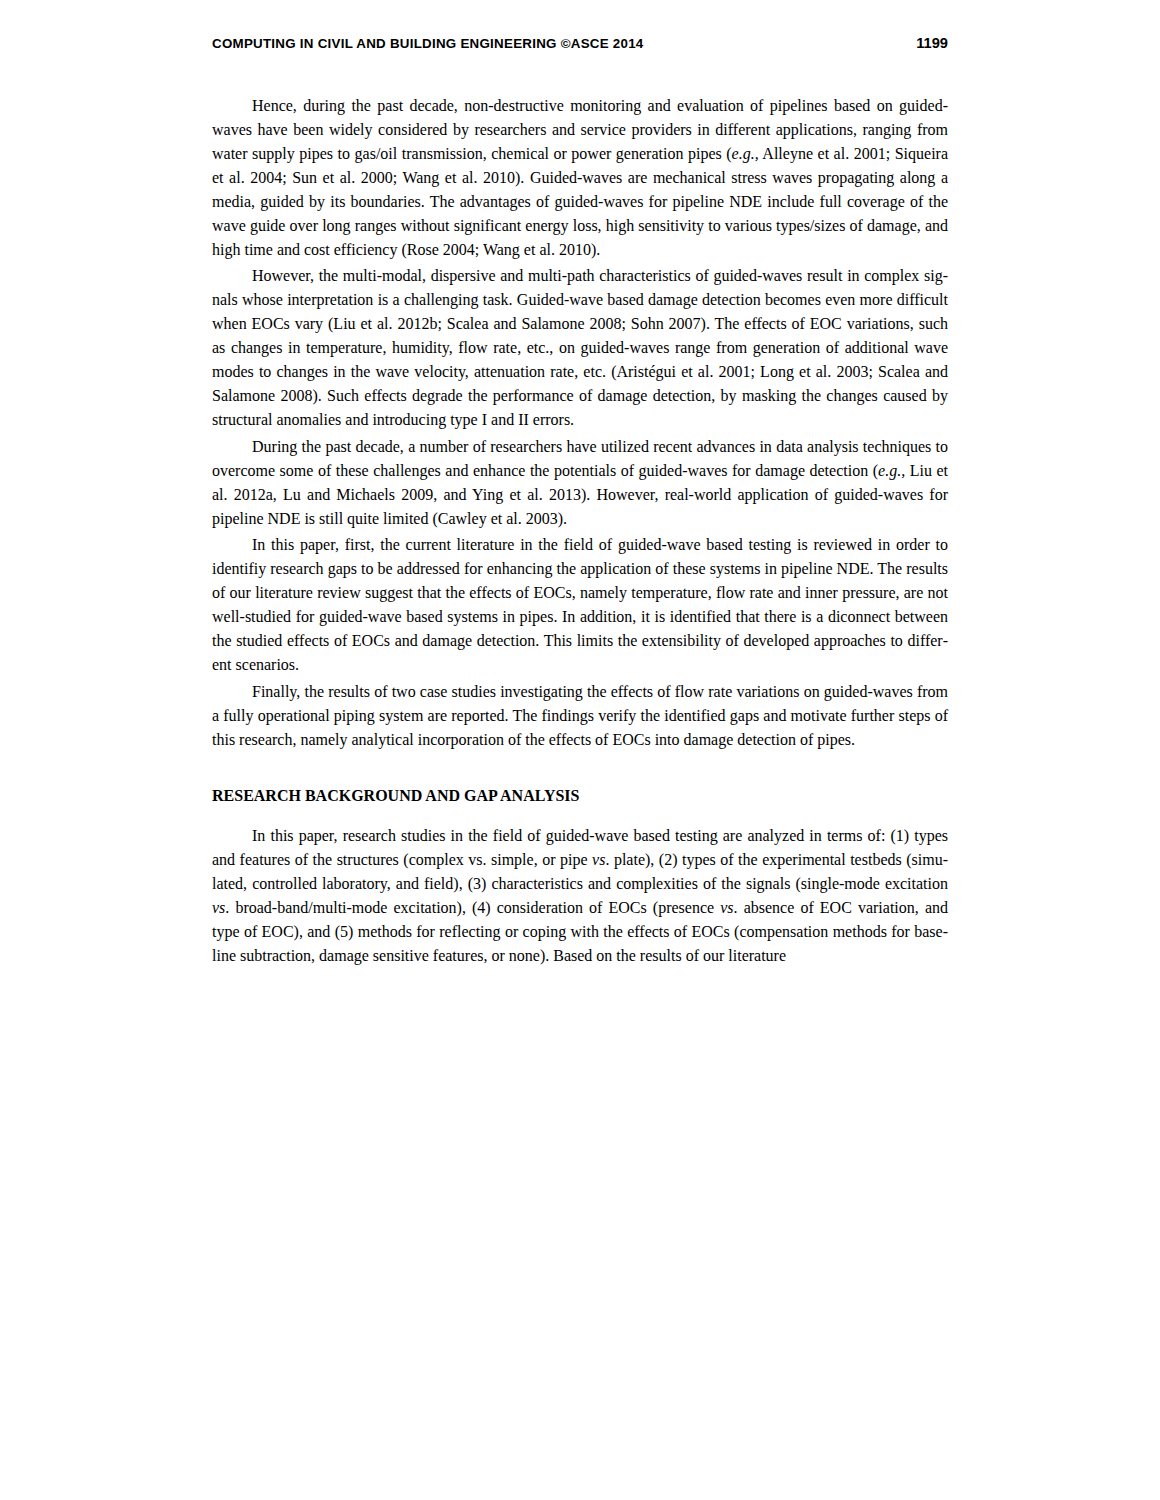COMPUTING IN CIVIL AND BUILDING ENGINEERING ©ASCE 2014 1199
Hence, during the past decade, non-destructive monitoring and evaluation of pipelines based on guided-waves have been widely considered by researchers and service providers in different applications, ranging from water supply pipes to gas/oil transmission, chemical or power generation pipes (e.g., Alleyne et al. 2001; Siqueira et al. 2004; Sun et al. 2000; Wang et al. 2010). Guided-waves are mechanical stress waves propagating along a media, guided by its boundaries. The advantages of guided-waves for pipeline NDE include full coverage of the wave guide over long ranges without significant energy loss, high sensitivity to various types/sizes of damage, and high time and cost efficiency (Rose 2004; Wang et al. 2010).
However, the multi-modal, dispersive and multi-path characteristics of guided-waves result in complex signals whose interpretation is a challenging task. Guided-wave based damage detection becomes even more difficult when EOCs vary (Liu et al. 2012b; Scalea and Salamone 2008; Sohn 2007). The effects of EOC variations, such as changes in temperature, humidity, flow rate, etc., on guided-waves range from generation of additional wave modes to changes in the wave velocity, attenuation rate, etc. (Aristégui et al. 2001; Long et al. 2003; Scalea and Salamone 2008). Such effects degrade the performance of damage detection, by masking the changes caused by structural anomalies and introducing type I and II errors.
During the past decade, a number of researchers have utilized recent advances in data analysis techniques to overcome some of these challenges and enhance the potentials of guided-waves for damage detection (e.g., Liu et al. 2012a, Lu and Michaels 2009, and Ying et al. 2013). However, real-world application of guided-waves for pipeline NDE is still quite limited (Cawley et al. 2003).
In this paper, first, the current literature in the field of guided-wave based testing is reviewed in order to identifiy research gaps to be addressed for enhancing the application of these systems in pipeline NDE. The results of our literature review suggest that the effects of EOCs, namely temperature, flow rate and inner pressure, are not well-studied for guided-wave based systems in pipes. In addition, it is identified that there is a diconnect between the studied effects of EOCs and damage detection. This limits the extensibility of developed approaches to different scenarios.
Finally, the results of two case studies investigating the effects of flow rate variations on guided-waves from a fully operational piping system are reported. The findings verify the identified gaps and motivate further steps of this research, namely analytical incorporation of the effects of EOCs into damage detection of pipes.
Research Background and Gap Analysis
In this paper, research studies in the field of guided-wave based testing are analyzed in terms of: (1) types and features of the structures (complex vs. simple, or pipe vs. plate), (2) types of the experimental testbeds (simulated, controlled laboratory, and field), (3) characteristics and complexities of the signals (single-mode excitation vs. broad-band/multi-mode excitation), (4) consideration of EOCs (presence vs. absence of EOC variation, and type of EOC), and (5) methods for reflecting or coping with the effects of EOCs (compensation methods for baseline subtraction, damage sensitive features, or none). Based on the results of our literature